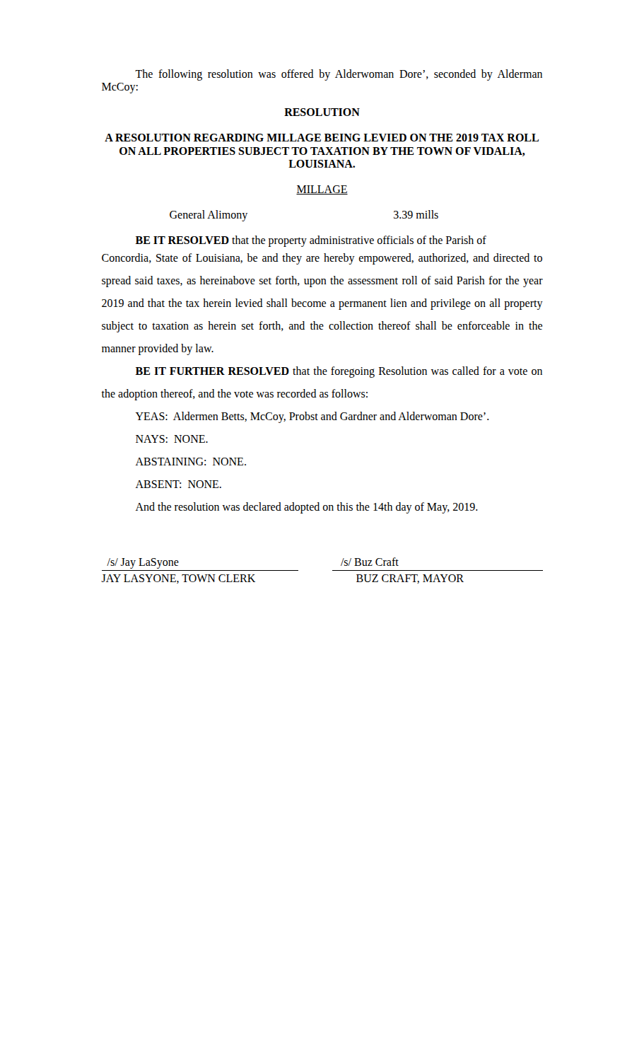The following resolution was offered by Alderwoman Dore’, seconded by Alderman McCoy:
RESOLUTION
A RESOLUTION REGARDING MILLAGE BEING LEVIED ON THE 2019 TAX ROLL ON ALL PROPERTIES SUBJECT TO TAXATION BY THE TOWN OF VIDALIA, LOUISIANA.
MILLAGE
General Alimony
3.39 mills
BE IT RESOLVED that the property administrative officials of the Parish of
Concordia, State of Louisiana, be and they are hereby empowered, authorized, and directed to spread said taxes, as hereinabove set forth, upon the assessment roll of said Parish for the year 2019 and that the tax herein levied shall become a permanent lien and privilege on all property subject to taxation as herein set forth, and the collection thereof shall be enforceable in the manner provided by law.
BE IT FURTHER RESOLVED that the foregoing Resolution was called for a vote on the adoption thereof, and the vote was recorded as follows:
YEAS: Aldermen Betts, McCoy, Probst and Gardner and Alderwoman Dore’.
NAYS: NONE.
ABSTAINING: NONE.
ABSENT: NONE.
And the resolution was declared adopted on this the 14th day of May, 2019.
| /s/ Jay LaSyone JAY LASYONE, TOWN CLERK | /s/ Buz Craft BUZ CRAFT, MAYOR |